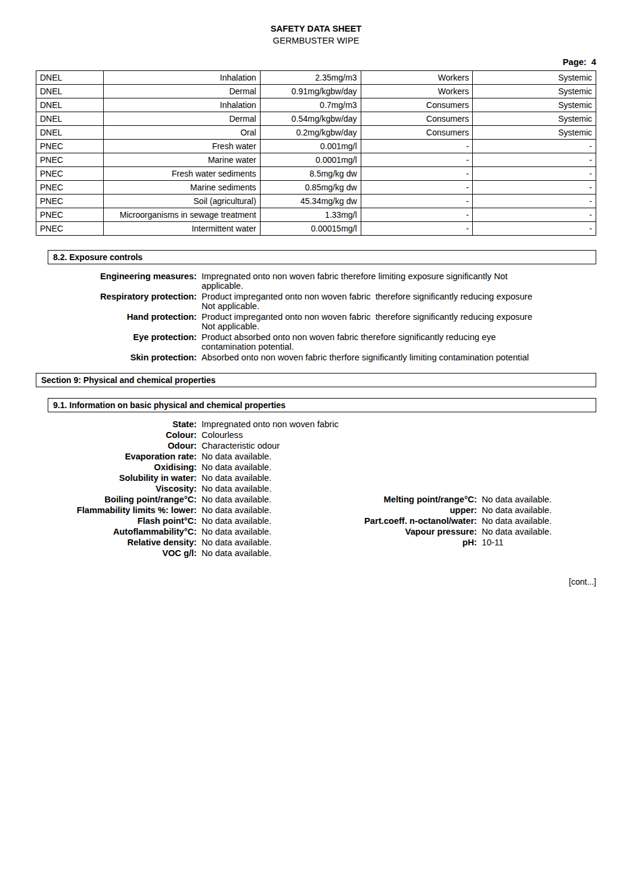SAFETY DATA SHEET
GERMBUSTER WIPE
Page: 4
| DNEL | Inhalation | 2.35mg/m3 | Workers | Systemic |
| DNEL | Dermal | 0.91mg/kgbw/day | Workers | Systemic |
| DNEL | Inhalation | 0.7mg/m3 | Consumers | Systemic |
| DNEL | Dermal | 0.54mg/kgbw/day | Consumers | Systemic |
| DNEL | Oral | 0.2mg/kgbw/day | Consumers | Systemic |
| PNEC | Fresh water | 0.001mg/l | - | - |
| PNEC | Marine water | 0.0001mg/l | - | - |
| PNEC | Fresh water sediments | 8.5mg/kg dw | - | - |
| PNEC | Marine sediments | 0.85mg/kg dw | - | - |
| PNEC | Soil (agricultural) | 45.34mg/kg dw | - | - |
| PNEC | Microorganisms in sewage treatment | 1.33mg/l | - | - |
| PNEC | Intermittent water | 0.00015mg/l | - | - |
8.2. Exposure controls
Engineering measures:
Impregnated onto non woven fabric therefore limiting exposure significantly Not applicable.
Respiratory protection:
Product impreganted onto non woven fabric therefore significantly reducing exposure Not applicable.
Hand protection:
Product impreganted onto non woven fabric therefore significantly reducing exposure Not applicable.
Eye protection:
Product absorbed onto non woven fabric therefore significantly reducing eye contamination potential.
Skin protection:
Absorbed onto non woven fabric therfore significantly limiting contamination potential
Section 9: Physical and chemical properties
9.1. Information on basic physical and chemical properties
State:
Impregnated onto non woven fabric
Colour:
Colourless
Odour:
Characteristic odour
Evaporation rate:
No data available.
Oxidising:
No data available.
Solubility in water:
No data available.
Viscosity:
No data available.
Boiling point/range°C:
No data available.
Flammability limits %: lower:
No data available.
Flash point°C:
No data available.
Autoflammability°C:
No data available.
Relative density:
No data available.
VOC g/l:
No data available.
Melting point/range°C:
No data available.
upper:
No data available.
Part.coeff. n-octanol/water:
No data available.
Vapour pressure:
No data available.
pH:
10-11
[cont...]